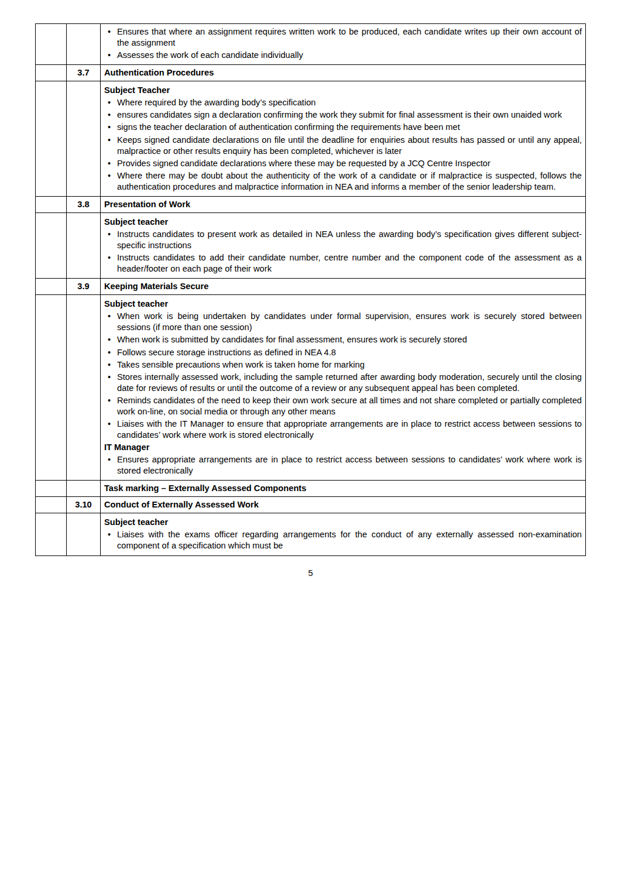| | | Ensures that where an assignment requires written work to be produced, each candidate writes up their own account of the assignment Assesses the work of each candidate individually |
| | 3.7 | Authentication Procedures |
| | | Subject Teacher Where required by the awarding body’s specification ensures candidates sign a declaration confirming the work they submit for final assessment is their own unaided work signs the teacher declaration of authentication confirming the requirements have been met Keeps signed candidate declarations on file until the deadline for enquiries about results has passed or until any appeal, malpractice or other results enquiry has been completed, whichever is later Provides signed candidate declarations where these may be requested by a JCQ Centre Inspector Where there may be doubt about the authenticity of the work of a candidate or if malpractice is suspected, follows the authentication procedures and malpractice information in NEA and informs a member of the senior leadership team. |
| | 3.8 | Presentation of Work |
| | | Subject teacher Instructs candidates to present work as detailed in NEA unless the awarding body’s specification gives different subject-specific instructions Instructs candidates to add their candidate number, centre number and the component code of the assessment as a header/footer on each page of their work |
| | 3.9 | Keeping Materials Secure |
| | | Subject teacher When work is being undertaken by candidates under formal supervision, ensures work is securely stored between sessions (if more than one session) When work is submitted by candidates for final assessment, ensures work is securely stored Follows secure storage instructions as defined in NEA 4.8 Takes sensible precautions when work is taken home for marking Stores internally assessed work, including the sample returned after awarding body moderation, securely until the closing date for reviews of results or until the outcome of a review or any subsequent appeal has been completed. Reminds candidates of the need to keep their own work secure at all times and not share completed or partially completed work on-line, on social media or through any other means Liaises with the IT Manager to ensure that appropriate arrangements are in place to restrict access between sessions to candidates’ work where work is stored electronically IT Manager Ensures appropriate arrangements are in place to restrict access between sessions to candidates’ work where work is stored electronically |
| | | Task marking – Externally Assessed Components |
| | 3.10 | Conduct of Externally Assessed Work |
| | | Subject teacher Liaises with the exams officer regarding arrangements for the conduct of any externally assessed non-examination component of a specification which must be |
5